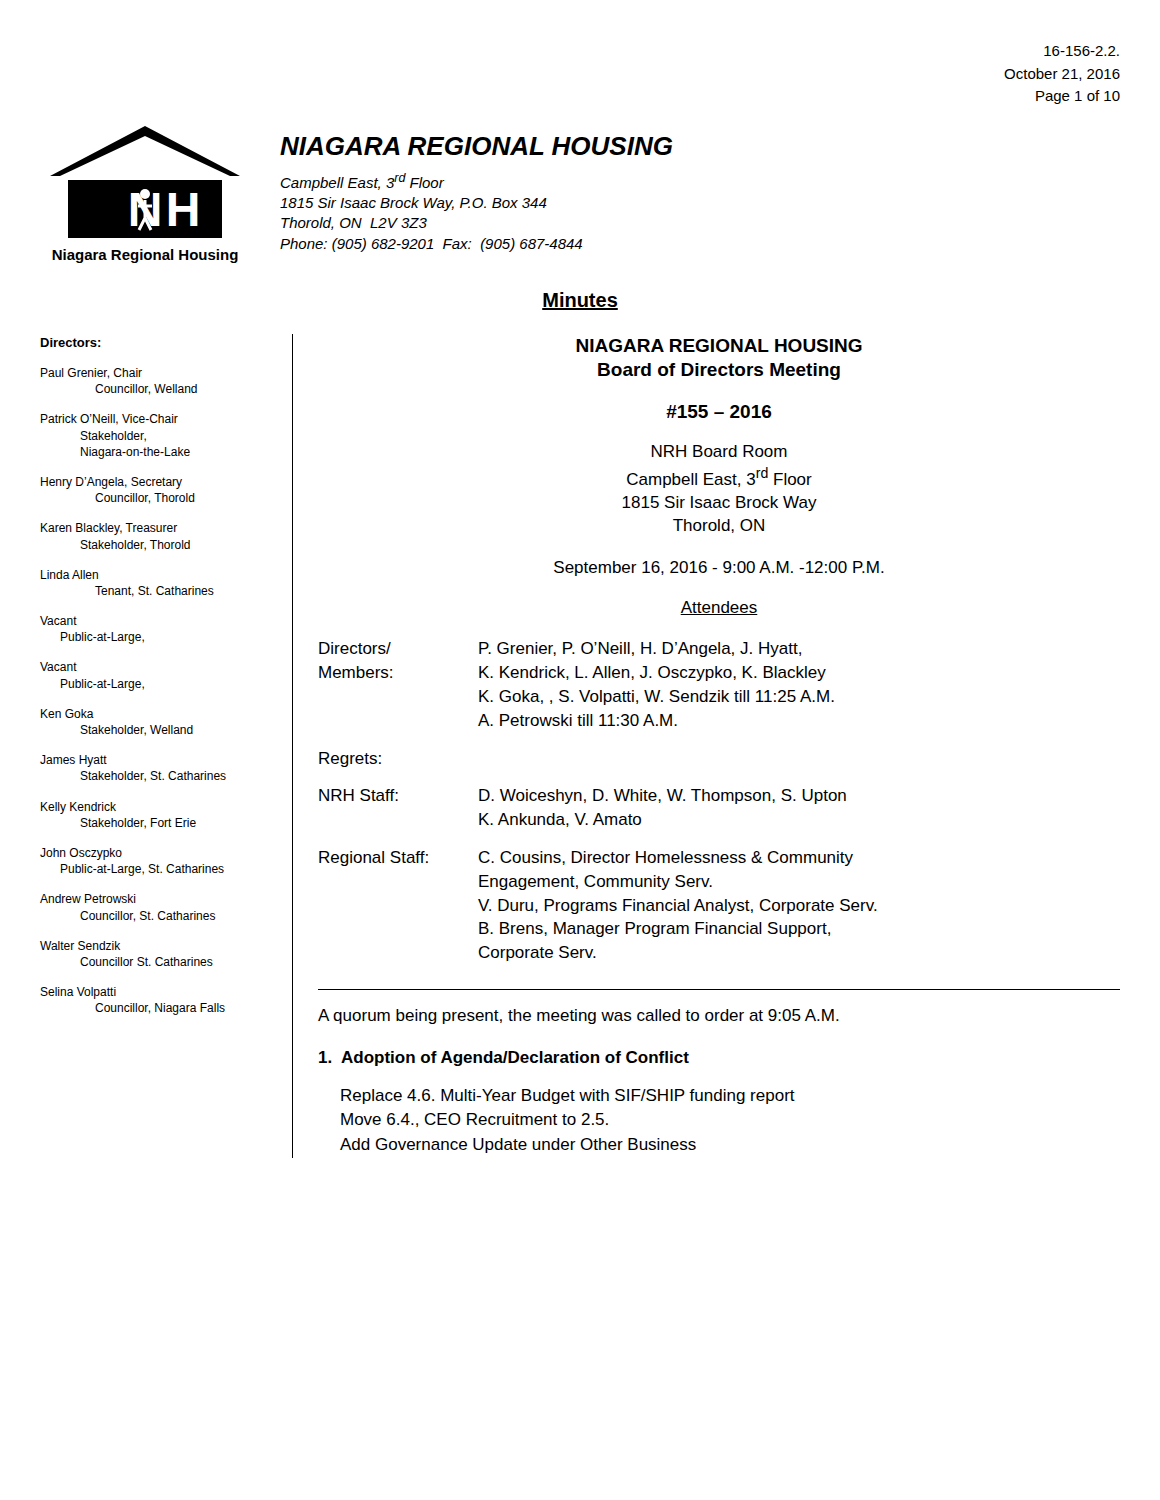16-156-2.2.
October 21, 2016
Page 1 of 10
N H Niagara Regional Housing
NIAGARA REGIONAL HOUSING
Campbell East, 3rd Floor
1815 Sir Isaac Brock Way, P.O. Box 344
Thorold, ON L2V 3Z3
Phone: (905) 682-9201 Fax: (905) 687-4844
Minutes
Directors:
Paul Grenier, Chair Councillor, Welland
Patrick O’Neill, Vice-Chair Stakeholder, Niagara-on-the-Lake
Henry D’Angela, Secretary Councillor, Thorold
Karen Blackley, Treasurer Stakeholder, Thorold
Linda Allen Tenant, St. Catharines
Vacant Public-at-Large,
Vacant Public-at-Large,
Ken Goka Stakeholder, Welland
James Hyatt Stakeholder, St. Catharines
Kelly Kendrick Stakeholder, Fort Erie
John Osczypko Public-at-Large, St. Catharines
Andrew Petrowski Councillor, St. Catharines
Walter Sendzik Councillor St. Catharines
Selina Volpatti Councillor, Niagara Falls
NIAGARA REGIONAL HOUSING
Board of Directors Meeting
#155 – 2016
NRH Board Room
Campbell East, 3rd Floor
1815 Sir Isaac Brock Way
Thorold, ON
September 16, 2016 - 9:00 A.M. -12:00 P.M.
Attendees
| Directors/ Members: | P. Grenier, P. O’Neill, H. D’Angela, J. Hyatt, K. Kendrick, L. Allen, J. Osczypko, K. Blackley K. Goka, , S. Volpatti, W. Sendzik till 11:25 A.M. A. Petrowski till 11:30 A.M. |
| Regrets: | |
| NRH Staff: | D. Woiceshyn, D. White, W. Thompson, S. Upton K. Ankunda, V. Amato |
| Regional Staff: | C. Cousins, Director Homelessness & Community Engagement, Community Serv. V. Duru, Programs Financial Analyst, Corporate Serv. B. Brens, Manager Program Financial Support, Corporate Serv. |
A quorum being present, the meeting was called to order at 9:05 A.M.
1. Adoption of Agenda/Declaration of Conflict
Replace 4.6. Multi-Year Budget with SIF/SHIP funding report
Move 6.4., CEO Recruitment to 2.5.
Add Governance Update under Other Business